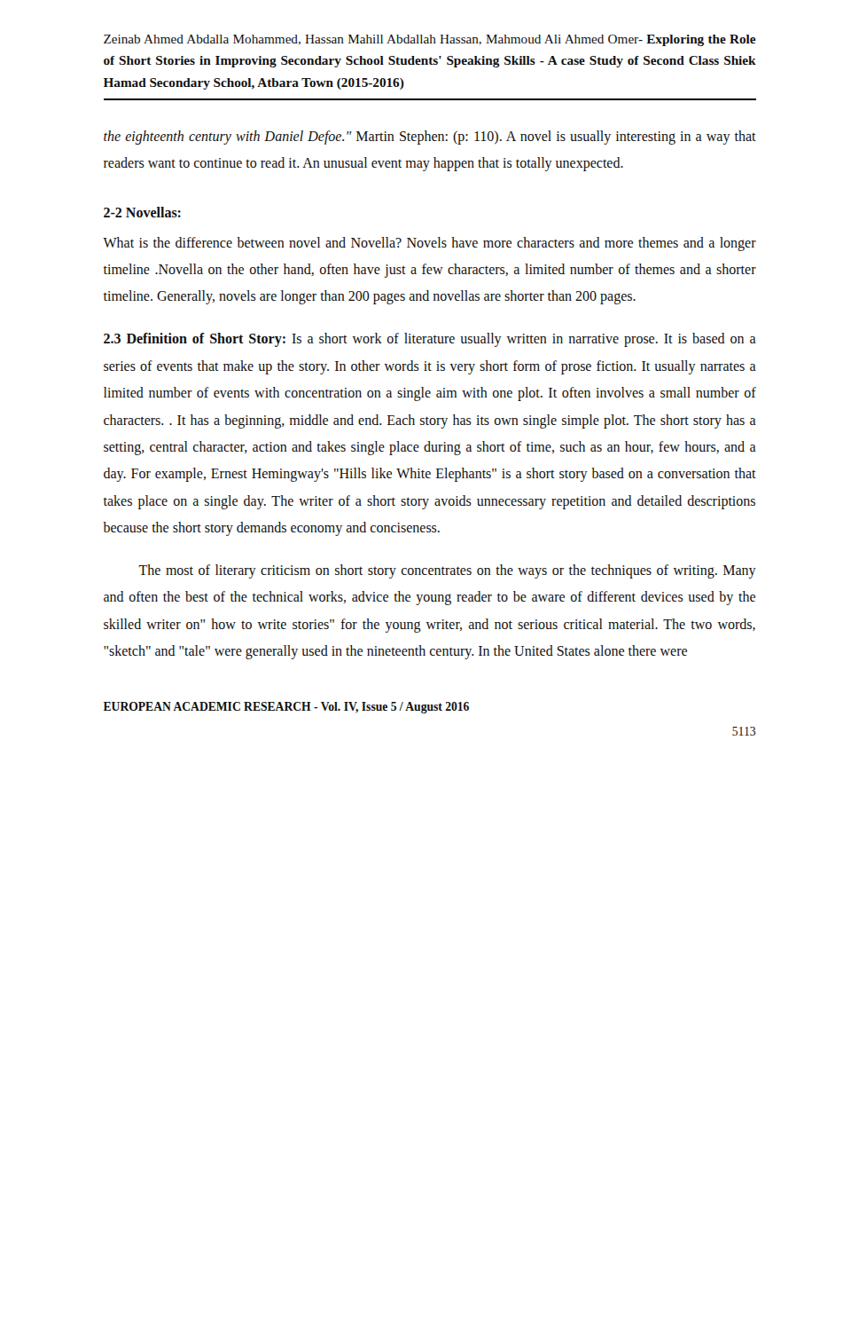Zeinab Ahmed Abdalla Mohammed, Hassan Mahill Abdallah Hassan, Mahmoud Ali Ahmed Omer- Exploring the Role of Short Stories in Improving Secondary School Students' Speaking Skills - A case Study of Second Class Shiek Hamad Secondary School, Atbara Town (2015-2016)
the eighteenth century with Daniel Defoe." Martin Stephen: (p: 110). A novel is usually interesting in a way that readers want to continue to read it. An unusual event may happen that is totally unexpected.
2-2 Novellas:
What is the difference between novel and Novella? Novels have more characters and more themes and a longer timeline .Novella on the other hand, often have just a few characters, a limited number of themes and a shorter timeline. Generally, novels are longer than 200 pages and novellas are shorter than 200 pages.
2.3 Definition of Short Story: Is a short work of literature usually written in narrative prose. It is based on a series of events that make up the story. In other words it is very short form of prose fiction. It usually narrates a limited number of events with concentration on a single aim with one plot. It often involves a small number of characters. . It has a beginning, middle and end. Each story has its own single simple plot. The short story has a setting, central character, action and takes single place during a short of time, such as an hour, few hours, and a day. For example, Ernest Hemingway's "Hills like White Elephants" is a short story based on a conversation that takes place on a single day. The writer of a short story avoids unnecessary repetition and detailed descriptions because the short story demands economy and conciseness.
The most of literary criticism on short story concentrates on the ways or the techniques of writing. Many and often the best of the technical works, advice the young reader to be aware of different devices used by the skilled writer on" how to write stories" for the young writer, and not serious critical material. The two words, "sketch" and "tale" were generally used in the nineteenth century. In the United States alone there were
EUROPEAN ACADEMIC RESEARCH - Vol. IV, Issue 5 / August 2016
5113